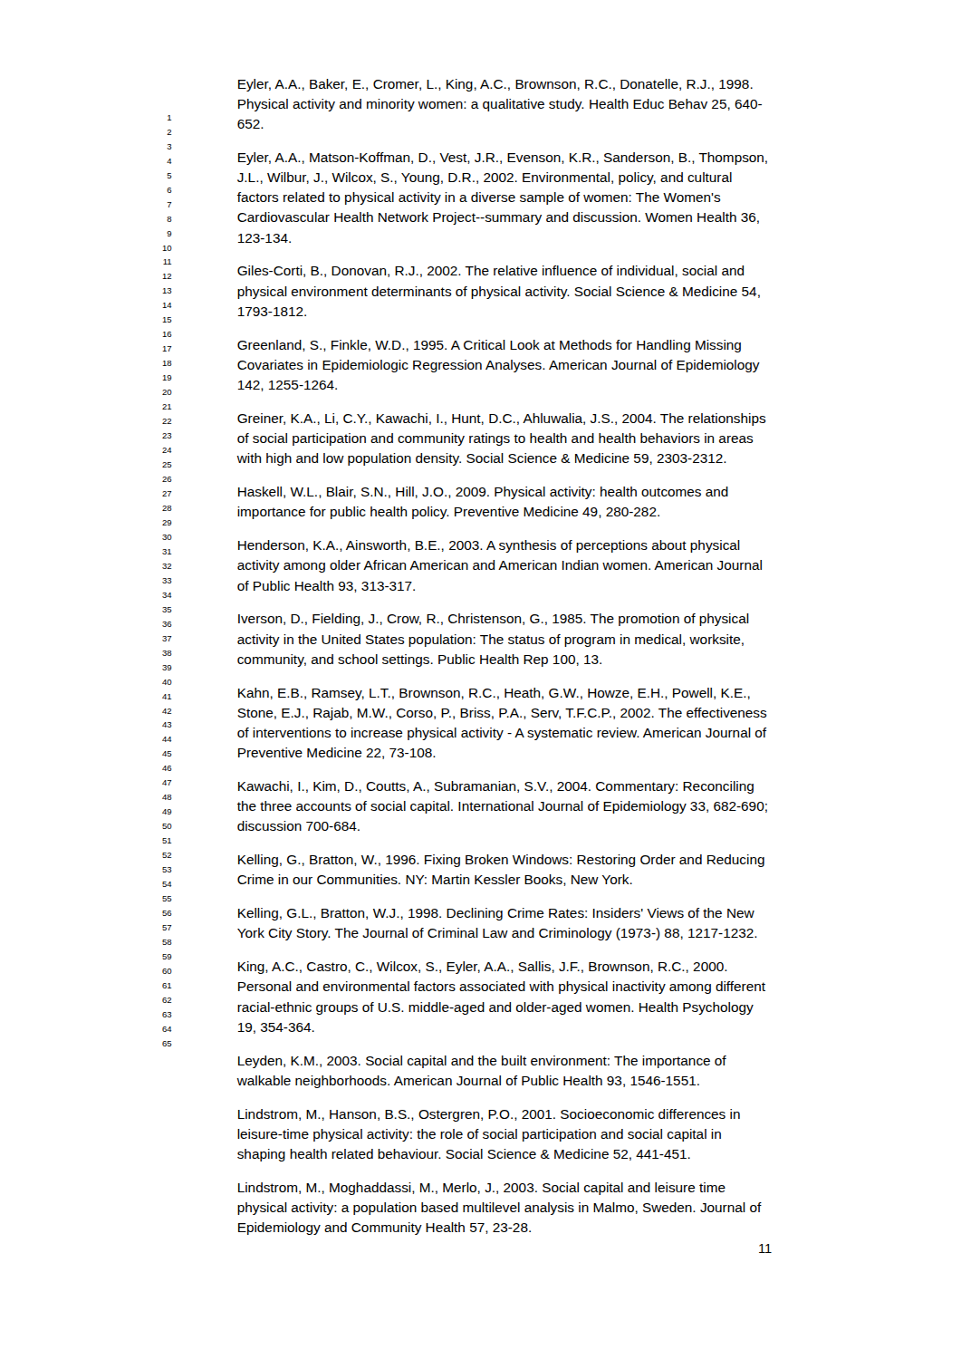1
2
3
4
5
6
7
8
9
10
11
12
13
14
15
16
17
18
19
20
21
22
23
24
25
26
27
28
29
30
31
32
33
34
35
36
37
38
39
40
41
42
43
44
45
46
47
48
49
50
51
52
53
54
55
56
57
58
59
60
61
62
63
64
65
Eyler, A.A., Baker, E., Cromer, L., King, A.C., Brownson, R.C., Donatelle, R.J., 1998. Physical activity and minority women: a qualitative study. Health Educ Behav 25, 640-652.
Eyler, A.A., Matson-Koffman, D., Vest, J.R., Evenson, K.R., Sanderson, B., Thompson, J.L., Wilbur, J., Wilcox, S., Young, D.R., 2002. Environmental, policy, and cultural factors related to physical activity in a diverse sample of women: The Women's Cardiovascular Health Network Project--summary and discussion. Women Health 36, 123-134.
Giles-Corti, B., Donovan, R.J., 2002. The relative influence of individual, social and physical environment determinants of physical activity. Social Science & Medicine 54, 1793-1812.
Greenland, S., Finkle, W.D., 1995. A Critical Look at Methods for Handling Missing Covariates in Epidemiologic Regression Analyses. American Journal of Epidemiology 142, 1255-1264.
Greiner, K.A., Li, C.Y., Kawachi, I., Hunt, D.C., Ahluwalia, J.S., 2004. The relationships of social participation and community ratings to health and health behaviors in areas with high and low population density. Social Science & Medicine 59, 2303-2312.
Haskell, W.L., Blair, S.N., Hill, J.O., 2009. Physical activity: health outcomes and importance for public health policy. Preventive Medicine 49, 280-282.
Henderson, K.A., Ainsworth, B.E., 2003. A synthesis of perceptions about physical activity among older African American and American Indian women. American Journal of Public Health 93, 313-317.
Iverson, D., Fielding, J., Crow, R., Christenson, G., 1985. The promotion of physical activity in the United States population: The status of program in medical, worksite, community, and school settings. Public Health Rep 100, 13.
Kahn, E.B., Ramsey, L.T., Brownson, R.C., Heath, G.W., Howze, E.H., Powell, K.E., Stone, E.J., Rajab, M.W., Corso, P., Briss, P.A., Serv, T.F.C.P., 2002. The effectiveness of interventions to increase physical activity - A systematic review. American Journal of Preventive Medicine 22, 73-108.
Kawachi, I., Kim, D., Coutts, A., Subramanian, S.V., 2004. Commentary: Reconciling the three accounts of social capital. International Journal of Epidemiology 33, 682-690; discussion 700-684.
Kelling, G., Bratton, W., 1996. Fixing Broken Windows: Restoring Order and Reducing Crime in our Communities. NY: Martin Kessler Books, New York.
Kelling, G.L., Bratton, W.J., 1998. Declining Crime Rates: Insiders' Views of the New York City Story. The Journal of Criminal Law and Criminology (1973-) 88, 1217-1232.
King, A.C., Castro, C., Wilcox, S., Eyler, A.A., Sallis, J.F., Brownson, R.C., 2000. Personal and environmental factors associated with physical inactivity among different racial-ethnic groups of U.S. middle-aged and older-aged women. Health Psychology 19, 354-364.
Leyden, K.M., 2003. Social capital and the built environment: The importance of walkable neighborhoods. American Journal of Public Health 93, 1546-1551.
Lindstrom, M., Hanson, B.S., Ostergren, P.O., 2001. Socioeconomic differences in leisure-time physical activity: the role of social participation and social capital in shaping health related behaviour. Social Science & Medicine 52, 441-451.
Lindstrom, M., Moghaddassi, M., Merlo, J., 2003. Social capital and leisure time physical activity: a population based multilevel analysis in Malmo, Sweden. Journal of Epidemiology and Community Health 57, 23-28.
11